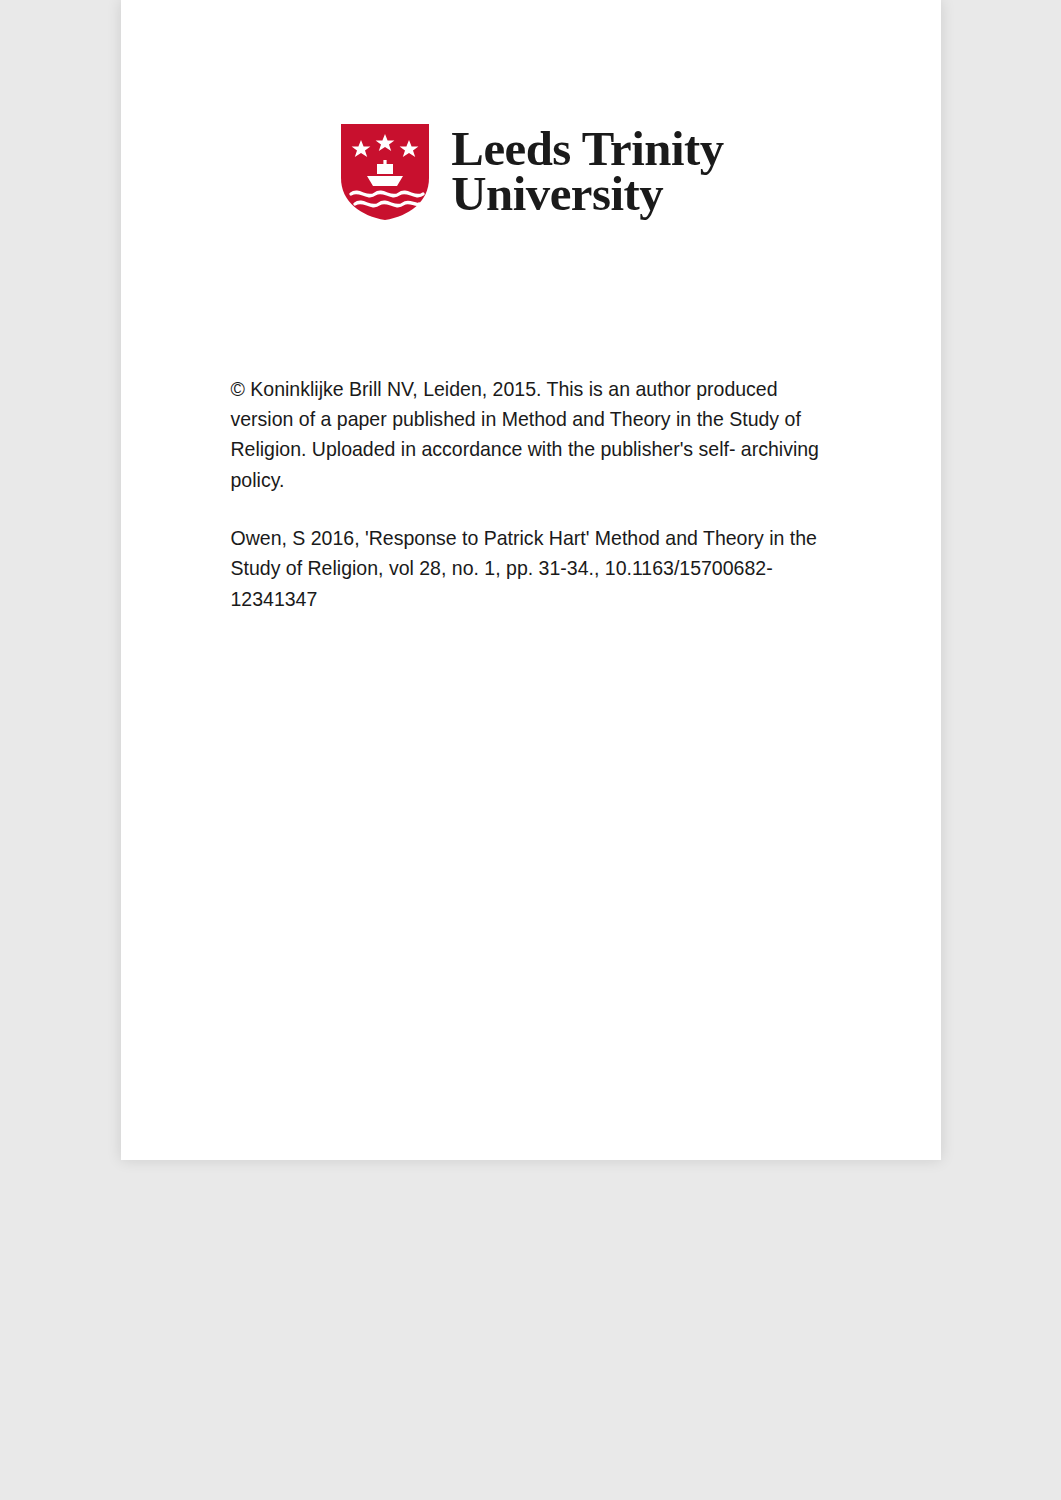Leeds Trinity University crest
Leeds Trinity University
© Koninklijke Brill NV, Leiden, 2015. This is an author produced version of a paper published in Method and Theory in the Study of Religion. Uploaded in accordance with the publisher's self- archiving policy.
Owen, S 2016, 'Response to Patrick Hart' Method and Theory in the Study of Religion, vol 28, no. 1, pp. 31-34., 10.1163/15700682-12341347